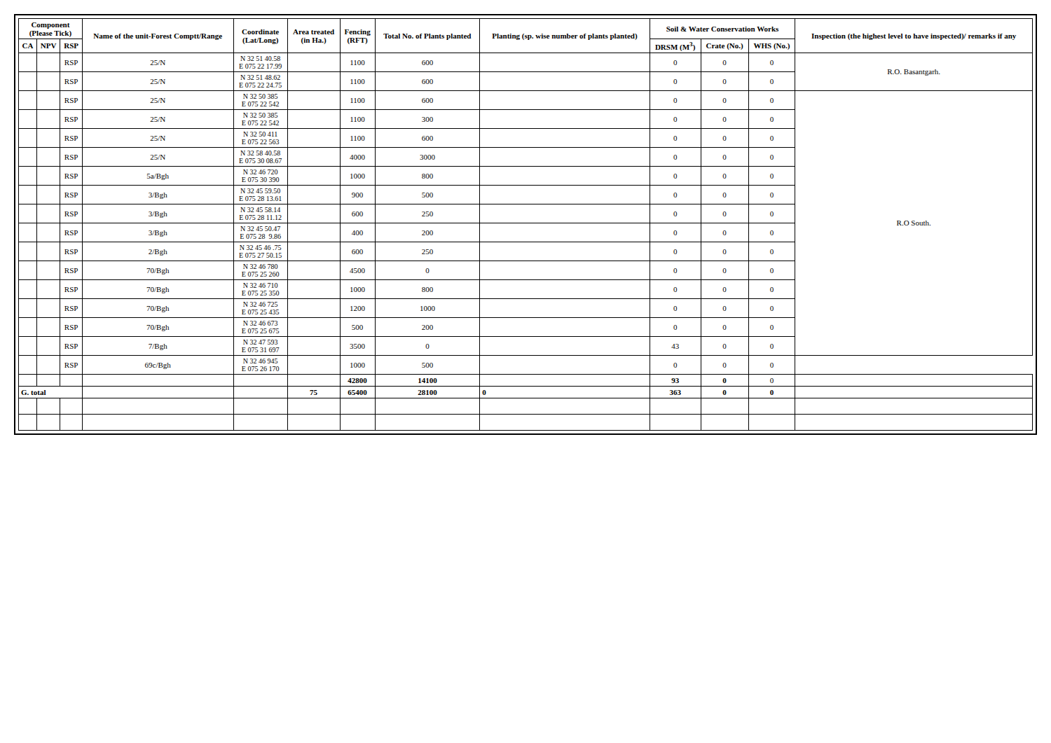| Component (Please Tick) | Name of the unit-Forest Comptt/Range | Coordinate (Lat/Long) | Area treated (in Ha.) | Fencing (RFT) | Total No. of Plants planted | Planting (sp. wise number of plants planted) | Soil & Water Conservation Works | Inspection (the highest level to have inspected)/ remarks if any |
| --- | --- | --- | --- | --- | --- | --- | --- | --- |
| CA | NPV | RSP | DRSM (M 3 ) | Crate (No.) | WHS (No.) |
| | | RSP | 25/N | N 32 51 40.58 E 075 22 17.99 | | 1100 | 600 | | 0 | 0 | 0 | R.O. Basantgarh. |
| | | RSP | 25/N | N 32 51 48.62 E 075 22 24.75 | | 1100 | 600 | | 0 | 0 | 0 |
| | | RSP | 25/N | N 32 50 385 E 075 22 542 | | 1100 | 600 | | 0 | 0 | 0 | R.O South. |
| | | RSP | 25/N | N 32 50 385 E 075 22 542 | | 1100 | 300 | | 0 | 0 | 0 |
| | | RSP | 25/N | N 32 50 411 E 075 22 563 | | 1100 | 600 | | 0 | 0 | 0 |
| | | RSP | 25/N | N 32 58 40.58 E 075 30 08.67 | | 4000 | 3000 | | 0 | 0 | 0 |
| | | RSP | 5a/Bgh | N 32 46 720 E 075 30 390 | | 1000 | 800 | | 0 | 0 | 0 |
| | | RSP | 3/Bgh | N 32 45 59.50 E 075 28 13.61 | | 900 | 500 | | 0 | 0 | 0 |
| | | RSP | 3/Bgh | N 32 45 58.14 E 075 28 11.12 | | 600 | 250 | | 0 | 0 | 0 |
| | | RSP | 3/Bgh | N 32 45 50.47 E 075 28 9.86 | | 400 | 200 | | 0 | 0 | 0 |
| | | RSP | 2/Bgh | N 32 45 46 .75 E 075 27 50.15 | | 600 | 250 | | 0 | 0 | 0 |
| | | RSP | 70/Bgh | N 32 46 780 E 075 25 260 | | 4500 | 0 | | 0 | 0 | 0 |
| | | RSP | 70/Bgh | N 32 46 710 E 075 25 350 | | 1000 | 800 | | 0 | 0 | 0 |
| | | RSP | 70/Bgh | N 32 46 725 E 075 25 435 | | 1200 | 1000 | | 0 | 0 | 0 |
| | | RSP | 70/Bgh | N 32 46 673 E 075 25 675 | | 500 | 200 | | 0 | 0 | 0 |
| | | RSP | 7/Bgh | N 32 47 593 E 075 31 697 | | 3500 | 0 | | 43 | 0 | 0 |
| | | RSP | 69c/Bgh | N 32 46 945 E 075 26 170 | | 1000 | 500 | | 0 | 0 | 0 |
| | | | | | | 42800 | 14100 | | 93 | 0 | 0 | |
| G. total | | | 75 | 65400 | 28100 | 0 | 363 | 0 | 0 | |